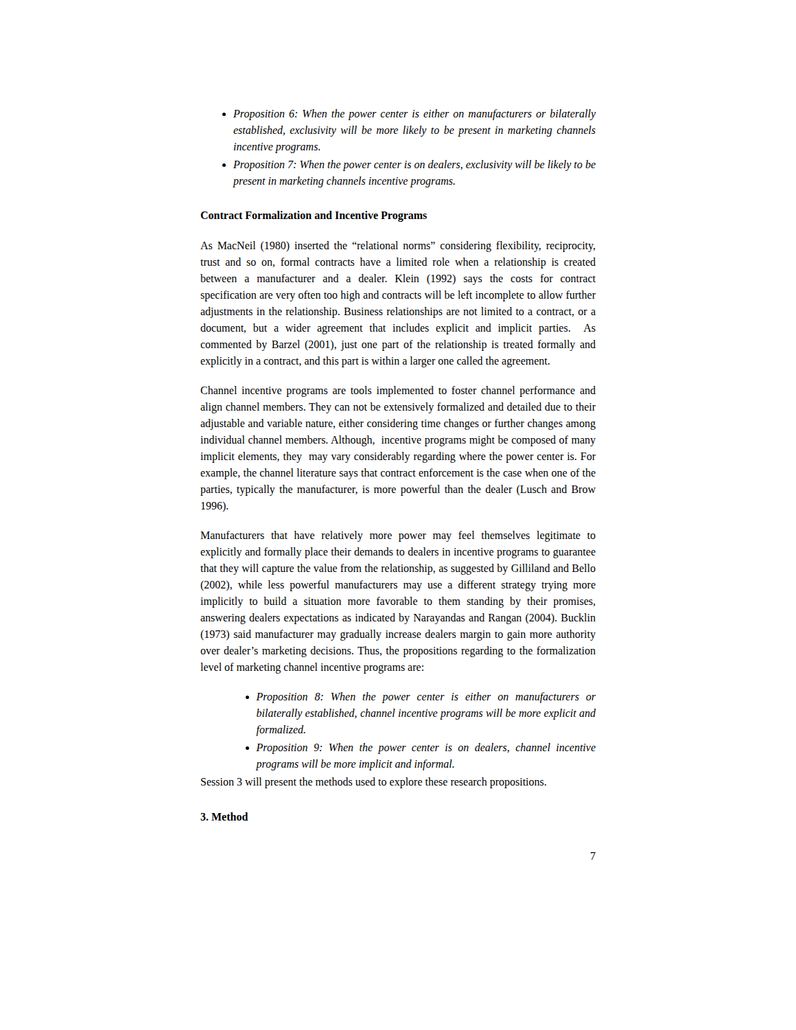Proposition 6: When the power center is either on manufacturers or bilaterally established, exclusivity will be more likely to be present in marketing channels incentive programs.
Proposition 7: When the power center is on dealers, exclusivity will be likely to be present in marketing channels incentive programs.
Contract Formalization and Incentive Programs
As MacNeil (1980) inserted the “relational norms” considering flexibility, reciprocity, trust and so on, formal contracts have a limited role when a relationship is created between a manufacturer and a dealer. Klein (1992) says the costs for contract specification are very often too high and contracts will be left incomplete to allow further adjustments in the relationship. Business relationships are not limited to a contract, or a document, but a wider agreement that includes explicit and implicit parties. As commented by Barzel (2001), just one part of the relationship is treated formally and explicitly in a contract, and this part is within a larger one called the agreement.
Channel incentive programs are tools implemented to foster channel performance and align channel members. They can not be extensively formalized and detailed due to their adjustable and variable nature, either considering time changes or further changes among individual channel members. Although, incentive programs might be composed of many implicit elements, they may vary considerably regarding where the power center is. For example, the channel literature says that contract enforcement is the case when one of the parties, typically the manufacturer, is more powerful than the dealer (Lusch and Brow 1996).
Manufacturers that have relatively more power may feel themselves legitimate to explicitly and formally place their demands to dealers in incentive programs to guarantee that they will capture the value from the relationship, as suggested by Gilliland and Bello (2002), while less powerful manufacturers may use a different strategy trying more implicitly to build a situation more favorable to them standing by their promises, answering dealers expectations as indicated by Narayandas and Rangan (2004). Bucklin (1973) said manufacturer may gradually increase dealers margin to gain more authority over dealer’s marketing decisions. Thus, the propositions regarding to the formalization level of marketing channel incentive programs are:
Proposition 8: When the power center is either on manufacturers or bilaterally established, channel incentive programs will be more explicit and formalized.
Proposition 9: When the power center is on dealers, channel incentive programs will be more implicit and informal.
Session 3 will present the methods used to explore these research propositions.
3. Method
7